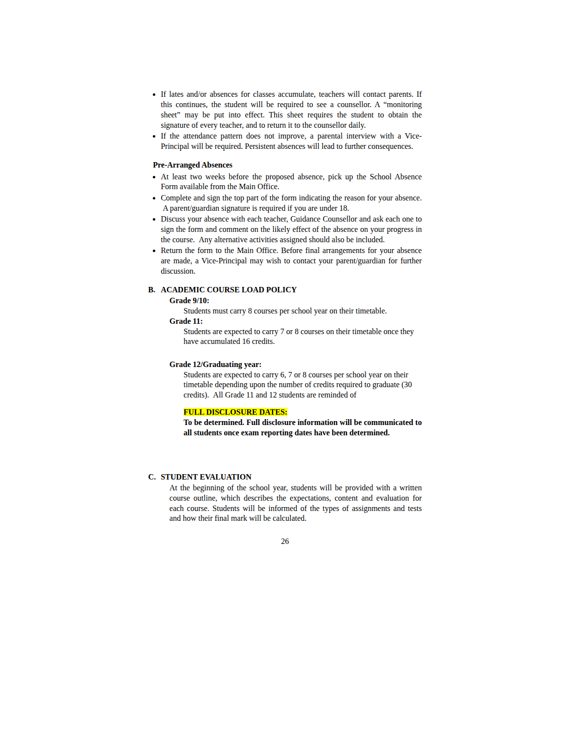If lates and/or absences for classes accumulate, teachers will contact parents. If this continues, the student will be required to see a counsellor. A “monitoring sheet” may be put into effect. This sheet requires the student to obtain the signature of every teacher, and to return it to the counsellor daily.
If the attendance pattern does not improve, a parental interview with a Vice-Principal will be required. Persistent absences will lead to further consequences.
Pre-Arranged Absences
At least two weeks before the proposed absence, pick up the School Absence Form available from the Main Office.
Complete and sign the top part of the form indicating the reason for your absence. A parent/guardian signature is required if you are under 18.
Discuss your absence with each teacher, Guidance Counsellor and ask each one to sign the form and comment on the likely effect of the absence on your progress in the course. Any alternative activities assigned should also be included.
Return the form to the Main Office. Before final arrangements for your absence are made, a Vice-Principal may wish to contact your parent/guardian for further discussion.
B. ACADEMIC COURSE LOAD POLICY
Grade 9/10:
Students must carry 8 courses per school year on their timetable.
Grade 11:
Students are expected to carry 7 or 8 courses on their timetable once they have accumulated 16 credits.
Grade 12/Graduating year:
Students are expected to carry 6, 7 or 8 courses per school year on their timetable depending upon the number of credits required to graduate (30 credits). All Grade 11 and 12 students are reminded of
FULL DISCLOSURE DATES:
To be determined. Full disclosure information will be communicated to all students once exam reporting dates have been determined.
C. STUDENT EVALUATION
At the beginning of the school year, students will be provided with a written course outline, which describes the expectations, content and evaluation for each course. Students will be informed of the types of assignments and tests and how their final mark will be calculated.
26